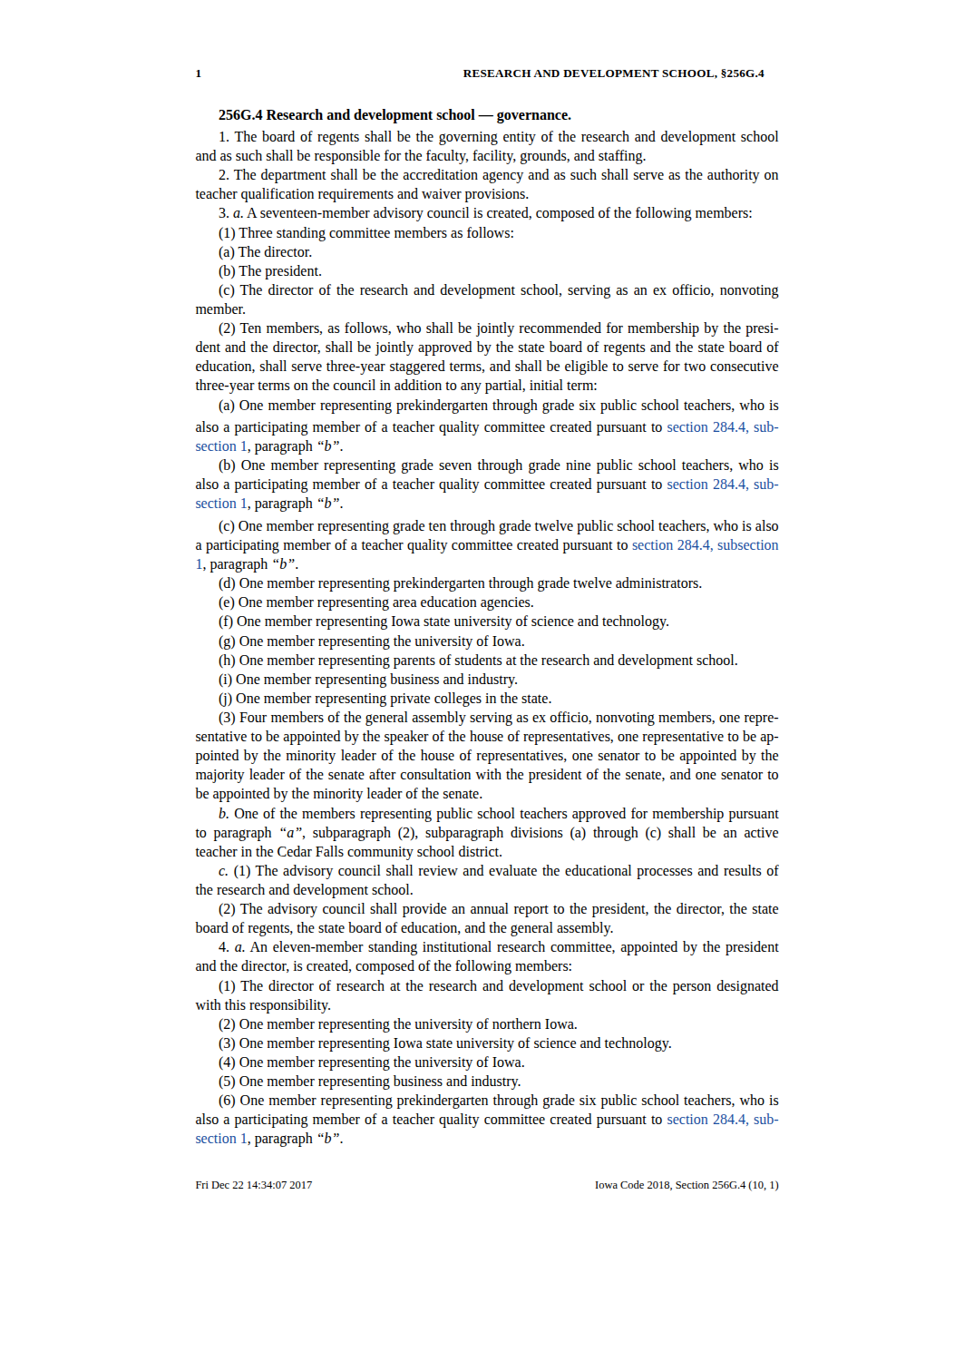1 RESEARCH AND DEVELOPMENT SCHOOL, §256G.4
256G.4 Research and development school — governance.
1. The board of regents shall be the governing entity of the research and development school and as such shall be responsible for the faculty, facility, grounds, and staffing.
2. The department shall be the accreditation agency and as such shall serve as the authority on teacher qualification requirements and waiver provisions.
3. a. A seventeen-member advisory council is created, composed of the following members:
(1) Three standing committee members as follows:
(a) The director.
(b) The president.
(c) The director of the research and development school, serving as an ex officio, nonvoting member.
(2) Ten members, as follows, who shall be jointly recommended for membership by the president and the director, shall be jointly approved by the state board of regents and the state board of education, shall serve three-year staggered terms, and shall be eligible to serve for two consecutive three-year terms on the council in addition to any partial, initial term:
(a) One member representing prekindergarten through grade six public school teachers, who is also a participating member of a teacher quality committee created pursuant to section 284.4, subsection 1, paragraph “b”.
(b) One member representing grade seven through grade nine public school teachers, who is also a participating member of a teacher quality committee created pursuant to section 284.4, subsection 1, paragraph “b”.
(c) One member representing grade ten through grade twelve public school teachers, who is also a participating member of a teacher quality committee created pursuant to section 284.4, subsection 1, paragraph “b”.
(d) One member representing prekindergarten through grade twelve administrators.
(e) One member representing area education agencies.
(f) One member representing Iowa state university of science and technology.
(g) One member representing the university of Iowa.
(h) One member representing parents of students at the research and development school.
(i) One member representing business and industry.
(j) One member representing private colleges in the state.
(3) Four members of the general assembly serving as ex officio, nonvoting members, one representative to be appointed by the speaker of the house of representatives, one representative to be appointed by the minority leader of the house of representatives, one senator to be appointed by the majority leader of the senate after consultation with the president of the senate, and one senator to be appointed by the minority leader of the senate.
b. One of the members representing public school teachers approved for membership pursuant to paragraph “a”, subparagraph (2), subparagraph divisions (a) through (c) shall be an active teacher in the Cedar Falls community school district.
c. (1) The advisory council shall review and evaluate the educational processes and results of the research and development school.
(2) The advisory council shall provide an annual report to the president, the director, the state board of regents, the state board of education, and the general assembly.
4. a. An eleven-member standing institutional research committee, appointed by the president and the director, is created, composed of the following members:
(1) The director of research at the research and development school or the person designated with this responsibility.
(2) One member representing the university of northern Iowa.
(3) One member representing Iowa state university of science and technology.
(4) One member representing the university of Iowa.
(5) One member representing business and industry.
(6) One member representing prekindergarten through grade six public school teachers, who is also a participating member of a teacher quality committee created pursuant to section 284.4, subsection 1, paragraph “b”.
Fri Dec 22 14:34:07 2017 Iowa Code 2018, Section 256G.4 (10, 1)